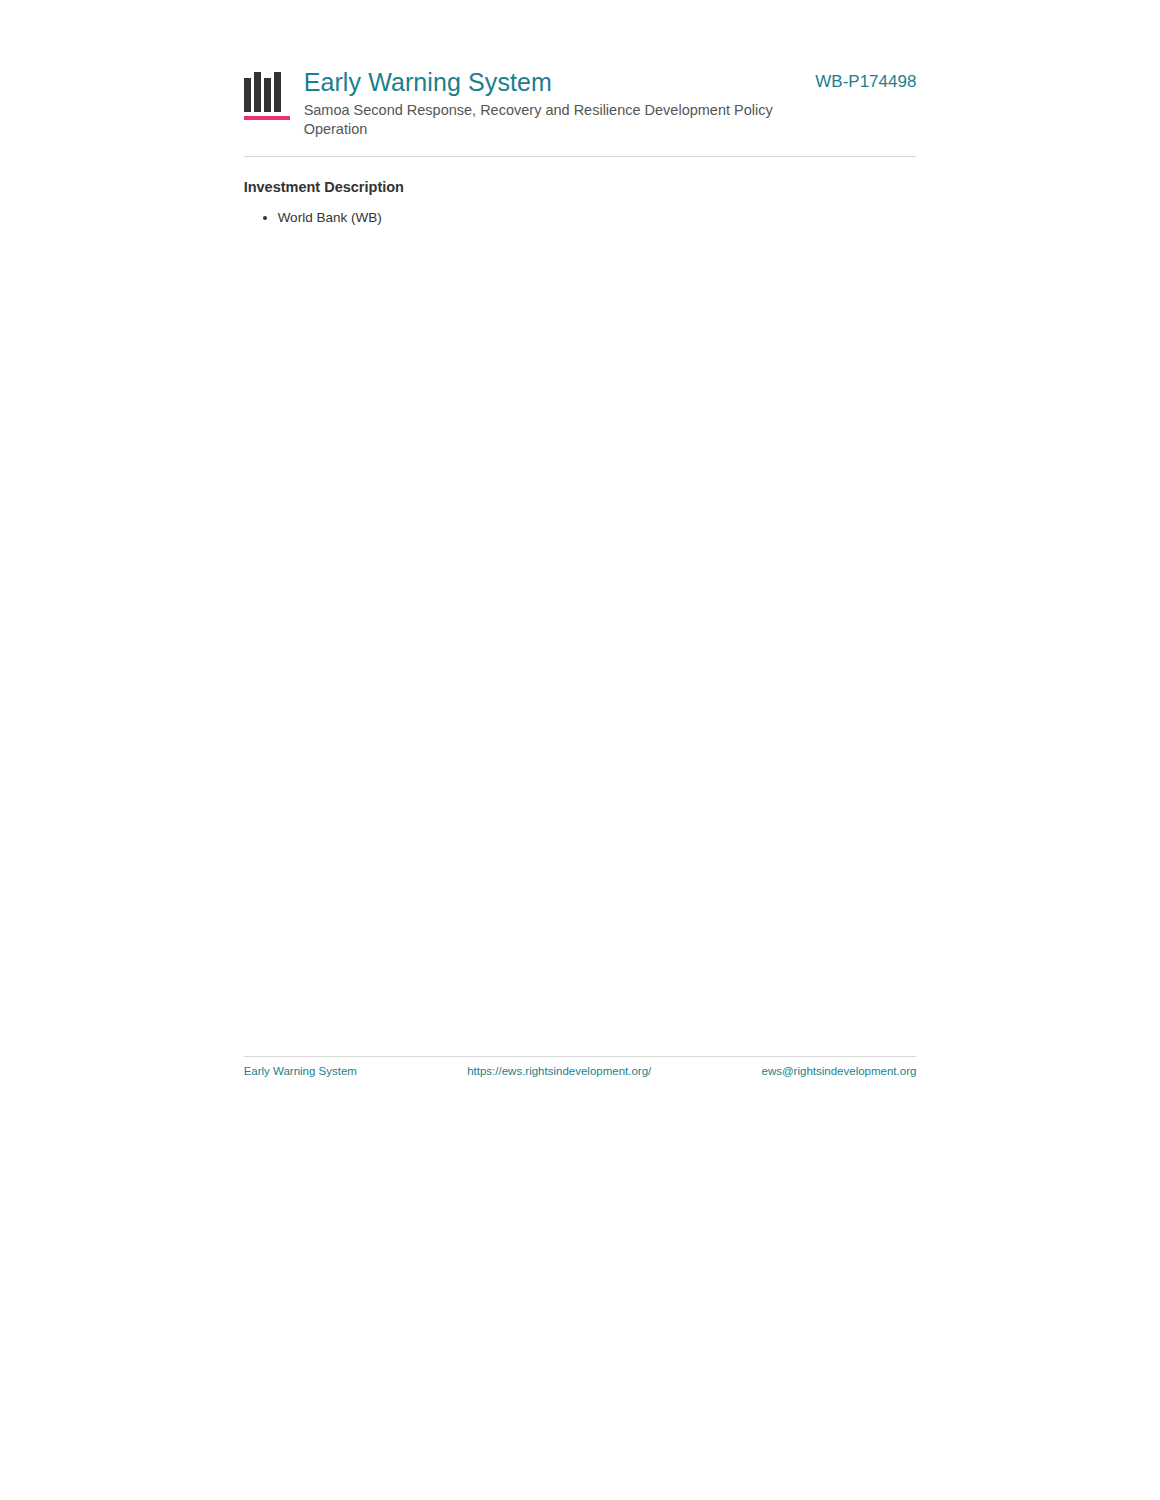Early Warning System
Samoa Second Response, Recovery and Resilience Development Policy Operation
WB-P174498
Investment Description
World Bank (WB)
Early Warning System
https://ews.rightsindevelopment.org/
ews@rightsindevelopment.org